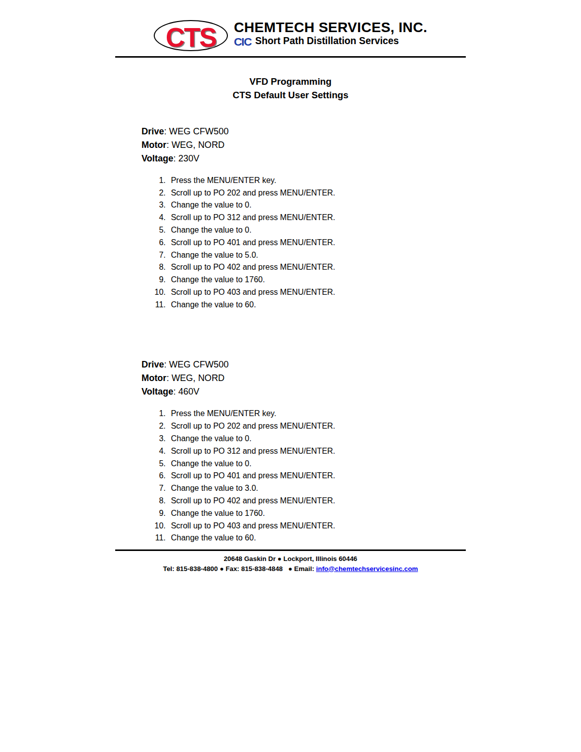CTS
CHEMTECH SERVICES, INC.
CIC Short Path Distillation Services
VFD Programming
CTS Default User Settings
Drive: WEG CFW500
Motor: WEG, NORD
Voltage: 230V
Press the MENU/ENTER key.
Scroll up to PO 202 and press MENU/ENTER.
Change the value to 0.
Scroll up to PO 312 and press MENU/ENTER.
Change the value to 0.
Scroll up to PO 401 and press MENU/ENTER.
Change the value to 5.0.
Scroll up to PO 402 and press MENU/ENTER.
Change the value to 1760.
Scroll up to PO 403 and press MENU/ENTER.
Change the value to 60.
Drive: WEG CFW500
Motor: WEG, NORD
Voltage: 460V
Press the MENU/ENTER key.
Scroll up to PO 202 and press MENU/ENTER.
Change the value to 0.
Scroll up to PO 312 and press MENU/ENTER.
Change the value to 0.
Scroll up to PO 401 and press MENU/ENTER.
Change the value to 3.0.
Scroll up to PO 402 and press MENU/ENTER.
Change the value to 1760.
Scroll up to PO 403 and press MENU/ENTER.
Change the value to 60.
20648 Gaskin Dr ● Lockport, Illinois 60446
Tel: 815-838-4800 ● Fax: 815-838-4848 ● Email: info@chemtechservicesinc.com